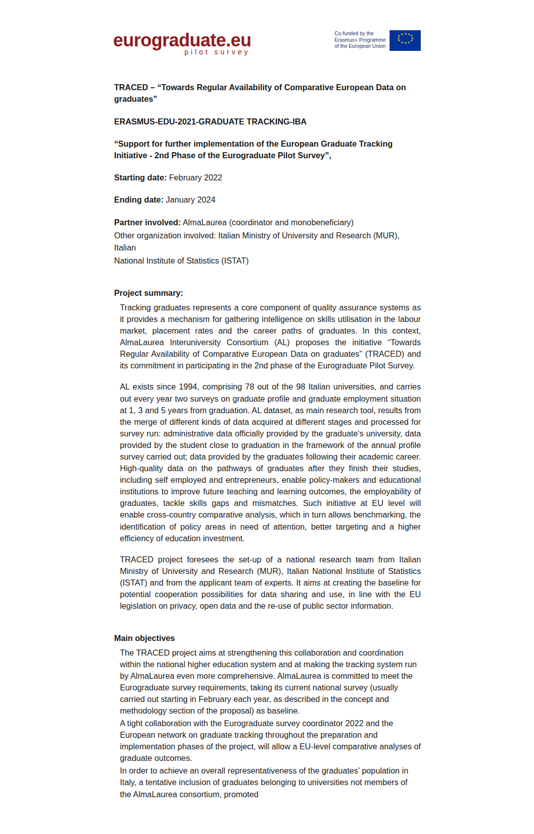eurograduate.eu
pilot survey
Co-funded by the
Erasmus+ Programme
of the European Union
★ ★ ★ ★ ★ ★ ★ ★ ★ ★ ★ ★
TRACED – “Towards Regular Availability of Comparative European Data on graduates”
ERASMUS-EDU-2021-GRADUATE TRACKING-IBA
“Support for further implementation of the European Graduate Tracking Initiative - 2nd Phase of the Eurograduate Pilot Survey”,
Starting date: February 2022
Ending date: January 2024
Partner involved: AlmaLaurea (coordinator and monobeneficiary)
Other organization involved: Italian Ministry of University and Research (MUR), Italian
National Institute of Statistics (ISTAT)
Project summary:
Tracking graduates represents a core component of quality assurance systems as it provides a mechanism for gathering intelligence on skills utilisation in the labour market, placement rates and the career paths of graduates. In this context, AlmaLaurea Interuniversity Consortium (AL) proposes the initiative “Towards Regular Availability of Comparative European Data on graduates” (TRACED) and its commitment in participating in the 2nd phase of the Eurograduate Pilot Survey.
AL exists since 1994, comprising 78 out of the 98 Italian universities, and carries out every year two surveys on graduate profile and graduate employment situation at 1, 3 and 5 years from graduation. AL dataset, as main research tool, results from the merge of different kinds of data acquired at different stages and processed for survey run: administrative data officially provided by the graduate's university, data provided by the student close to graduation in the framework of the annual profile survey carried out; data provided by the graduates following their academic career. High-quality data on the pathways of graduates after they finish their studies, including self employed and entrepreneurs, enable policy-makers and educational institutions to improve future teaching and learning outcomes, the employability of graduates, tackle skills gaps and mismatches. Such initiative at EU level will enable cross-country comparative analysis, which in turn allows benchmarking, the identification of policy areas in need of attention, better targeting and a higher efficiency of education investment.
TRACED project foresees the set-up of a national research team from Italian Ministry of University and Research (MUR), Italian National Institute of Statistics (ISTAT) and from the applicant team of experts. It aims at creating the baseline for potential cooperation possibilities for data sharing and use, in line with the EU legislation on privacy, open data and the re-use of public sector information.
Main objectives
The TRACED project aims at strengthening this collaboration and coordination within the national higher education system and at making the tracking system run by AlmaLaurea even more comprehensive. AlmaLaurea is committed to meet the Eurograduate survey requirements, taking its current national survey (usually carried out starting in February each year, as described in the concept and methodology section of the proposal) as baseline.
A tight collaboration with the Eurograduate survey coordinator 2022 and the European network on graduate tracking throughout the preparation and implementation phases of the project, will allow a EU-level comparative analyses of graduate outcomes.
In order to achieve an overall representativeness of the graduates’ population in Italy, a tentative inclusion of graduates belonging to universities not members of the AlmaLaurea consortium, promoted